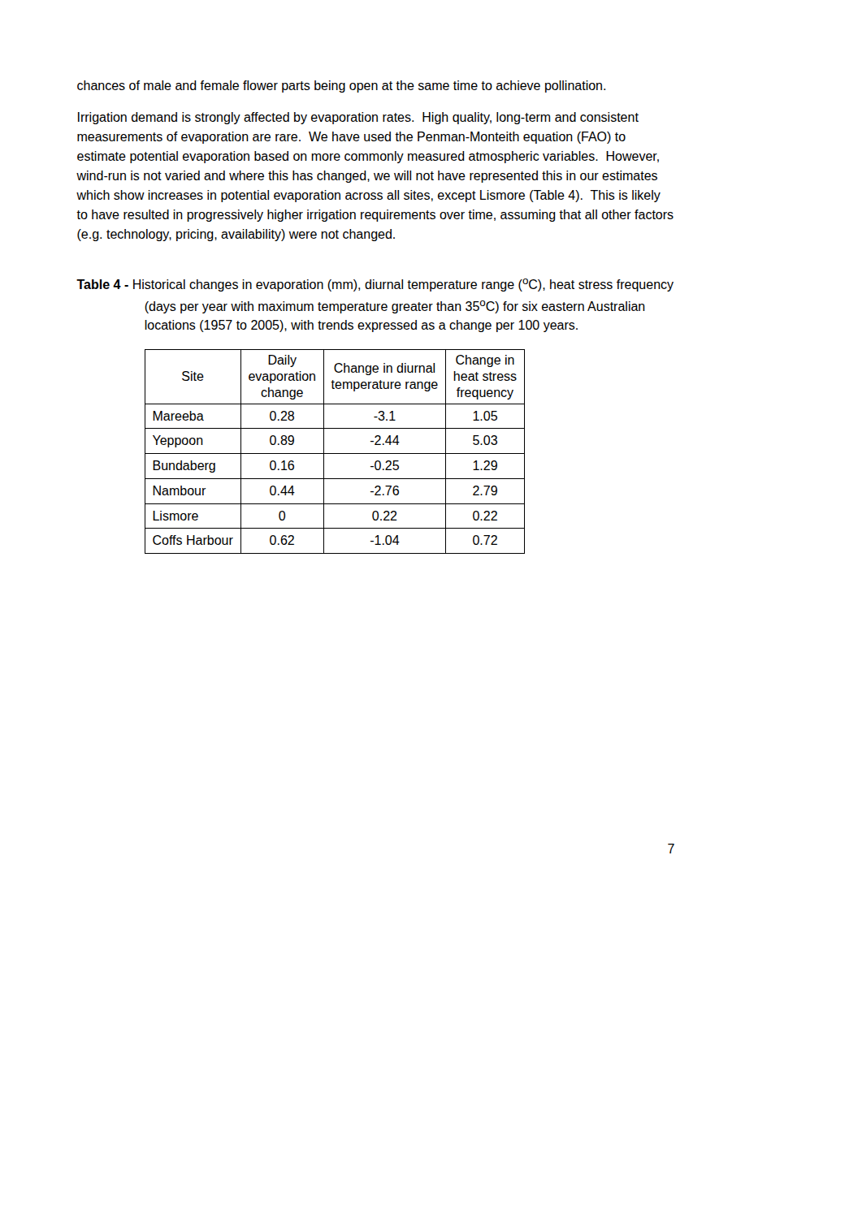chances of male and female flower parts being open at the same time to achieve pollination.
Irrigation demand is strongly affected by evaporation rates. High quality, long-term and consistent measurements of evaporation are rare. We have used the Penman-Monteith equation (FAO) to estimate potential evaporation based on more commonly measured atmospheric variables. However, wind-run is not varied and where this has changed, we will not have represented this in our estimates which show increases in potential evaporation across all sites, except Lismore (Table 4). This is likely to have resulted in progressively higher irrigation requirements over time, assuming that all other factors (e.g. technology, pricing, availability) were not changed.
Table 4 - Historical changes in evaporation (mm), diurnal temperature range (oC), heat stress frequency (days per year with maximum temperature greater than 35oC) for six eastern Australian locations (1957 to 2005), with trends expressed as a change per 100 years.
| Site | Daily evaporation change | Change in diurnal temperature range | Change in heat stress frequency |
| --- | --- | --- | --- |
| Mareeba | 0.28 | -3.1 | 1.05 |
| Yeppoon | 0.89 | -2.44 | 5.03 |
| Bundaberg | 0.16 | -0.25 | 1.29 |
| Nambour | 0.44 | -2.76 | 2.79 |
| Lismore | 0 | 0.22 | 0.22 |
| Coffs Harbour | 0.62 | -1.04 | 0.72 |
7